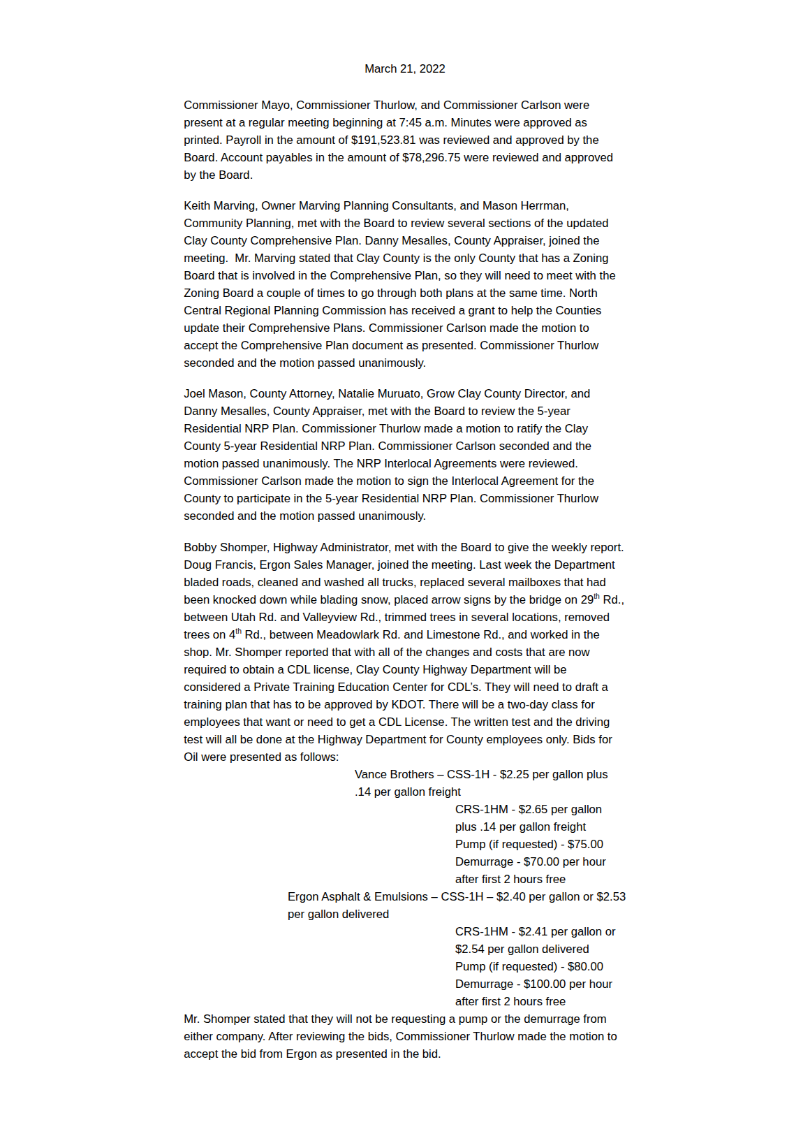March 21, 2022
Commissioner Mayo, Commissioner Thurlow, and Commissioner Carlson were present at a regular meeting beginning at 7:45 a.m. Minutes were approved as printed. Payroll in the amount of $191,523.81 was reviewed and approved by the Board. Account payables in the amount of $78,296.75 were reviewed and approved by the Board.
Keith Marving, Owner Marving Planning Consultants, and Mason Herrman, Community Planning, met with the Board to review several sections of the updated Clay County Comprehensive Plan. Danny Mesalles, County Appraiser, joined the meeting. Mr. Marving stated that Clay County is the only County that has a Zoning Board that is involved in the Comprehensive Plan, so they will need to meet with the Zoning Board a couple of times to go through both plans at the same time. North Central Regional Planning Commission has received a grant to help the Counties update their Comprehensive Plans. Commissioner Carlson made the motion to accept the Comprehensive Plan document as presented. Commissioner Thurlow seconded and the motion passed unanimously.
Joel Mason, County Attorney, Natalie Muruato, Grow Clay County Director, and Danny Mesalles, County Appraiser, met with the Board to review the 5-year Residential NRP Plan. Commissioner Thurlow made a motion to ratify the Clay County 5-year Residential NRP Plan. Commissioner Carlson seconded and the motion passed unanimously. The NRP Interlocal Agreements were reviewed. Commissioner Carlson made the motion to sign the Interlocal Agreement for the County to participate in the 5-year Residential NRP Plan. Commissioner Thurlow seconded and the motion passed unanimously.
Bobby Shomper, Highway Administrator, met with the Board to give the weekly report. Doug Francis, Ergon Sales Manager, joined the meeting. Last week the Department bladed roads, cleaned and washed all trucks, replaced several mailboxes that had been knocked down while blading snow, placed arrow signs by the bridge on 29th Rd., between Utah Rd. and Valleyview Rd., trimmed trees in several locations, removed trees on 4th Rd., between Meadowlark Rd. and Limestone Rd., and worked in the shop. Mr. Shomper reported that with all of the changes and costs that are now required to obtain a CDL license, Clay County Highway Department will be considered a Private Training Education Center for CDL’s. They will need to draft a training plan that has to be approved by KDOT. There will be a two-day class for employees that want or need to get a CDL License. The written test and the driving test will all be done at the Highway Department for County employees only. Bids for Oil were presented as follows:
Vance Brothers – CSS-1H - $2.25 per gallon plus .14 per gallon freight
CRS-1HM - $2.65 per gallon plus .14 per gallon freight
Pump (if requested) - $75.00
Demurrage - $70.00 per hour after first 2 hours free
Ergon Asphalt & Emulsions – CSS-1H – $2.40 per gallon or $2.53 per gallon delivered
CRS-1HM - $2.41 per gallon or $2.54 per gallon delivered
Pump (if requested) - $80.00
Demurrage - $100.00 per hour after first 2 hours free
Mr. Shomper stated that they will not be requesting a pump or the demurrage from either company. After reviewing the bids, Commissioner Thurlow made the motion to accept the bid from Ergon as presented in the bid.